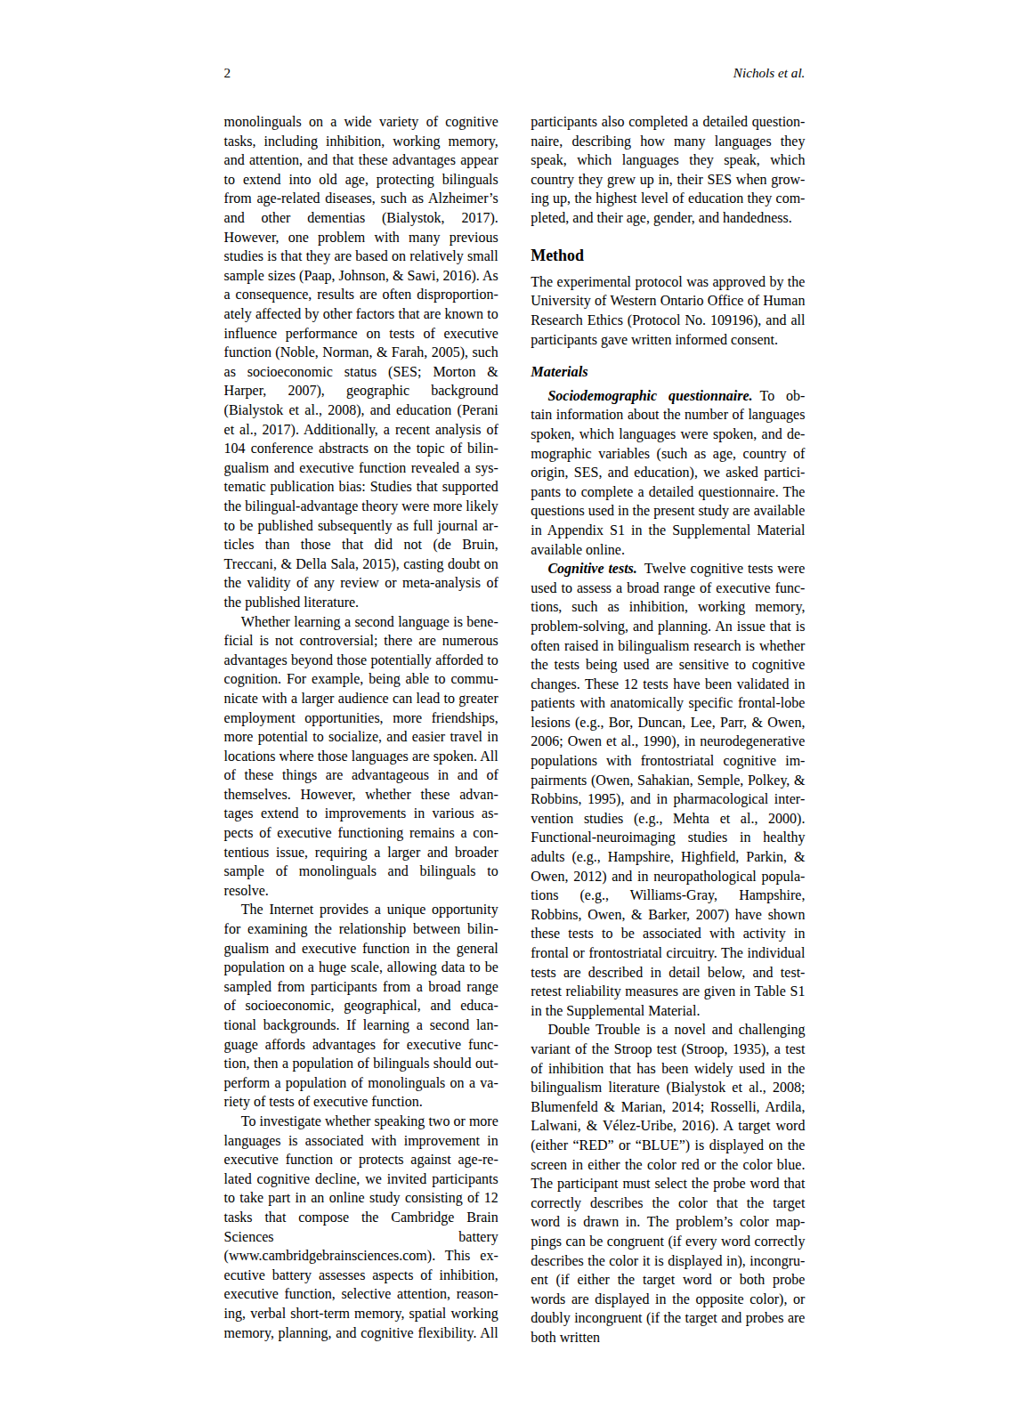2 Nichols et al.
monolinguals on a wide variety of cognitive tasks, including inhibition, working memory, and attention, and that these advantages appear to extend into old age, protecting bilinguals from age-related diseases, such as Alzheimer’s and other dementias (Bialystok, 2017). However, one problem with many previous studies is that they are based on relatively small sample sizes (Paap, Johnson, & Sawi, 2016). As a consequence, results are often disproportionately affected by other factors that are known to influence performance on tests of executive function (Noble, Norman, & Farah, 2005), such as socioeconomic status (SES; Morton & Harper, 2007), geographic background (Bialystok et al., 2008), and education (Perani et al., 2017). Additionally, a recent analysis of 104 conference abstracts on the topic of bilingualism and executive function revealed a systematic publication bias: Studies that supported the bilingual-advantage theory were more likely to be published subsequently as full journal articles than those that did not (de Bruin, Treccani, & Della Sala, 2015), casting doubt on the validity of any review or meta-analysis of the published literature.
Whether learning a second language is beneficial is not controversial; there are numerous advantages beyond those potentially afforded to cognition. For example, being able to communicate with a larger audience can lead to greater employment opportunities, more friendships, more potential to socialize, and easier travel in locations where those languages are spoken. All of these things are advantageous in and of themselves. However, whether these advantages extend to improvements in various aspects of executive functioning remains a contentious issue, requiring a larger and broader sample of monolinguals and bilinguals to resolve.
The Internet provides a unique opportunity for examining the relationship between bilingualism and executive function in the general population on a huge scale, allowing data to be sampled from participants from a broad range of socioeconomic, geographical, and educational backgrounds. If learning a second language affords advantages for executive function, then a population of bilinguals should outperform a population of monolinguals on a variety of tests of executive function.
To investigate whether speaking two or more languages is associated with improvement in executive function or protects against age-related cognitive decline, we invited participants to take part in an online study consisting of 12 tasks that compose the Cambridge Brain Sciences battery (www.cambridgebrainsciences.com). This executive battery assesses aspects of inhibition, executive function, selective attention, reasoning, verbal short-term memory, spatial working memory, planning, and cognitive flexibility. All participants also completed a detailed questionnaire, describing how many languages they speak, which languages they speak, which country they grew up in, their SES when growing up, the highest level of education they completed, and their age, gender, and handedness.
Method
The experimental protocol was approved by the University of Western Ontario Office of Human Research Ethics (Protocol No. 109196), and all participants gave written informed consent.
Materials
Sociodemographic questionnaire. To obtain information about the number of languages spoken, which languages were spoken, and demographic variables (such as age, country of origin, SES, and education), we asked participants to complete a detailed questionnaire. The questions used in the present study are available in Appendix S1 in the Supplemental Material available online.
Cognitive tests. Twelve cognitive tests were used to assess a broad range of executive functions, such as inhibition, working memory, problem-solving, and planning. An issue that is often raised in bilingualism research is whether the tests being used are sensitive to cognitive changes. These 12 tests have been validated in patients with anatomically specific frontal-lobe lesions (e.g., Bor, Duncan, Lee, Parr, & Owen, 2006; Owen et al., 1990), in neurodegenerative populations with frontostriatal cognitive impairments (Owen, Sahakian, Semple, Polkey, & Robbins, 1995), and in pharmacological intervention studies (e.g., Mehta et al., 2000). Functional-neuroimaging studies in healthy adults (e.g., Hampshire, Highfield, Parkin, & Owen, 2012) and in neuropathological populations (e.g., Williams-Gray, Hampshire, Robbins, Owen, & Barker, 2007) have shown these tests to be associated with activity in frontal or frontostriatal circuitry. The individual tests are described in detail below, and test-retest reliability measures are given in Table S1 in the Supplemental Material.
Double Trouble is a novel and challenging variant of the Stroop test (Stroop, 1935), a test of inhibition that has been widely used in the bilingualism literature (Bialystok et al., 2008; Blumenfeld & Marian, 2014; Rosselli, Ardila, Lalwani, & Vélez-Uribe, 2016). A target word (either “RED” or “BLUE”) is displayed on the screen in either the color red or the color blue. The participant must select the probe word that correctly describes the color that the target word is drawn in. The problem’s color mappings can be congruent (if every word correctly describes the color it is displayed in), incongruent (if either the target word or both probe words are displayed in the opposite color), or doubly incongruent (if the target and probes are both written